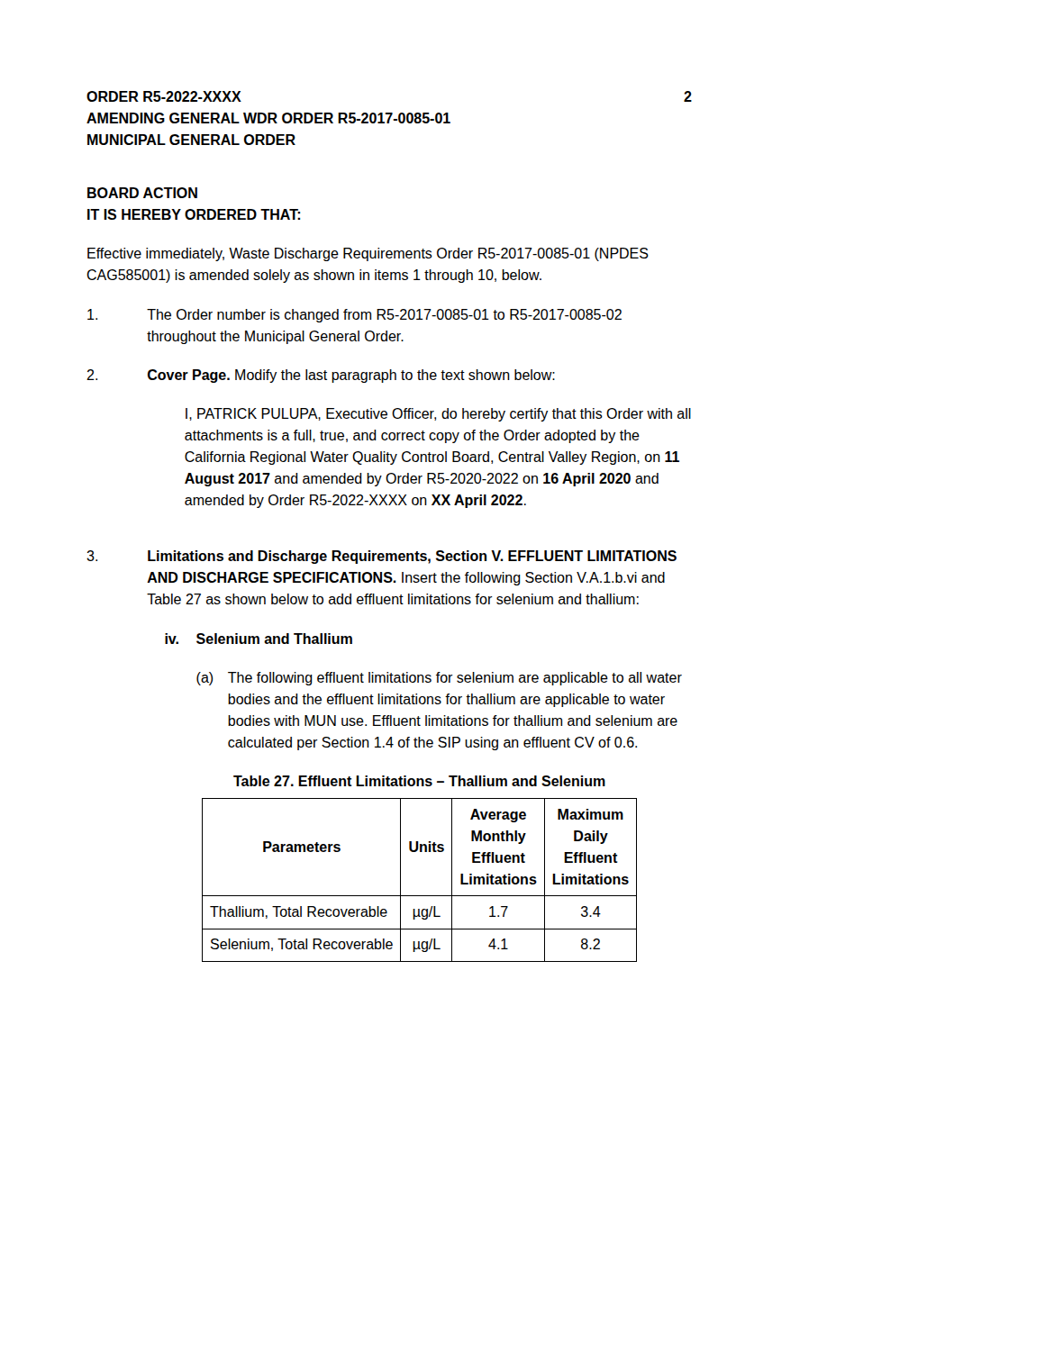ORDER R5-2022-XXXX
AMENDING GENERAL WDR ORDER R5-2017-0085-01
MUNICIPAL GENERAL ORDER
2
Board Action
It is hereby ordered that:
Effective immediately, Waste Discharge Requirements Order R5-2017-0085-01 (NPDES CAG585001) is amended solely as shown in items 1 through 10, below.
1. The Order number is changed from R5-2017-0085-01 to R5-2017-0085-02 throughout the Municipal General Order.
2. Cover Page. Modify the last paragraph to the text shown below:
I, PATRICK PULUPA, Executive Officer, do hereby certify that this Order with all attachments is a full, true, and correct copy of the Order adopted by the California Regional Water Quality Control Board, Central Valley Region, on 11 August 2017 and amended by Order R5-2020-2022 on 16 April 2020 and amended by Order R5-2022-XXXX on XX April 2022.
3. Limitations and Discharge Requirements, Section V. EFFLUENT LIMITATIONS AND DISCHARGE SPECIFICATIONS. Insert the following Section V.A.1.b.vi and Table 27 as shown below to add effluent limitations for selenium and thallium:
iv. Selenium and Thallium
(a) The following effluent limitations for selenium are applicable to all water bodies and the effluent limitations for thallium are applicable to water bodies with MUN use. Effluent limitations for thallium and selenium are calculated per Section 1.4 of the SIP using an effluent CV of 0.6.
Table 27. Effluent Limitations – Thallium and Selenium
| Parameters | Units | Average Monthly Effluent Limitations | Maximum Daily Effluent Limitations |
| --- | --- | --- | --- |
| Thallium, Total Recoverable | µg/L | 1.7 | 3.4 |
| Selenium, Total Recoverable | µg/L | 4.1 | 8.2 |